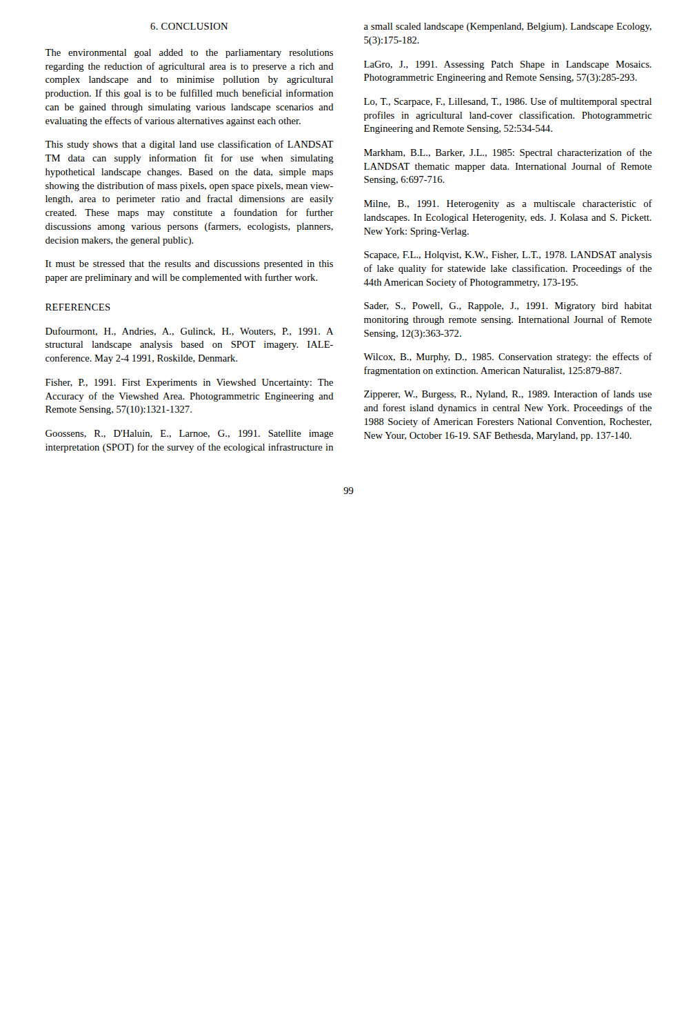6. CONCLUSION
The environmental goal added to the parliamentary resolutions regarding the reduction of agricultural area is to preserve a rich and complex landscape and to minimise pollution by agricultural production. If this goal is to be fulfilled much beneficial information can be gained through simulating various landscape scenarios and evaluating the effects of various alternatives against each other.
This study shows that a digital land use classification of LANDSAT TM data can supply information fit for use when simulating hypothetical landscape changes. Based on the data, simple maps showing the distribution of mass pixels, open space pixels, mean view-length, area to perimeter ratio and fractal dimensions are easily created. These maps may constitute a foundation for further discussions among various persons (farmers, ecologists, planners, decision makers, the general public).
It must be stressed that the results and discussions presented in this paper are preliminary and will be complemented with further work.
REFERENCES
Dufourmont, H., Andries, A., Gulinck, H., Wouters, P., 1991. A structural landscape analysis based on SPOT imagery. IALE-conference. May 2-4 1991, Roskilde, Denmark.
Fisher, P., 1991. First Experiments in Viewshed Uncertainty: The Accuracy of the Viewshed Area. Photogrammetric Engineering and Remote Sensing, 57(10):1321-1327.
Goossens, R., D'Haluin, E., Larnoe, G., 1991. Satellite image interpretation (SPOT) for the survey of the ecological infrastructure in a small scaled landscape (Kempenland, Belgium). Landscape Ecology, 5(3):175-182.
LaGro, J., 1991. Assessing Patch Shape in Landscape Mosaics. Photogrammetric Engineering and Remote Sensing, 57(3):285-293.
Lo, T., Scarpace, F., Lillesand, T., 1986. Use of multitemporal spectral profiles in agricultural land-cover classification. Photogrammetric Engineering and Remote Sensing, 52:534-544.
Markham, B.L., Barker, J.L., 1985: Spectral characterization of the LANDSAT thematic mapper data. International Journal of Remote Sensing, 6:697-716.
Milne, B., 1991. Heterogenity as a multiscale characteristic of landscapes. In Ecological Heterogenity, eds. J. Kolasa and S. Pickett. New York: Spring-Verlag.
Scapace, F.L., Holqvist, K.W., Fisher, L.T., 1978. LANDSAT analysis of lake quality for statewide lake classification. Proceedings of the 44th American Society of Photogrammetry, 173-195.
Sader, S., Powell, G., Rappole, J., 1991. Migratory bird habitat monitoring through remote sensing. International Journal of Remote Sensing, 12(3):363-372.
Wilcox, B., Murphy, D., 1985. Conservation strategy: the effects of fragmentation on extinction. American Naturalist, 125:879-887.
Zipperer, W., Burgess, R., Nyland, R., 1989. Interaction of lands use and forest island dynamics in central New York. Proceedings of the 1988 Society of American Foresters National Convention, Rochester, New Your, October 16-19. SAF Bethesda, Maryland, pp. 137-140.
99